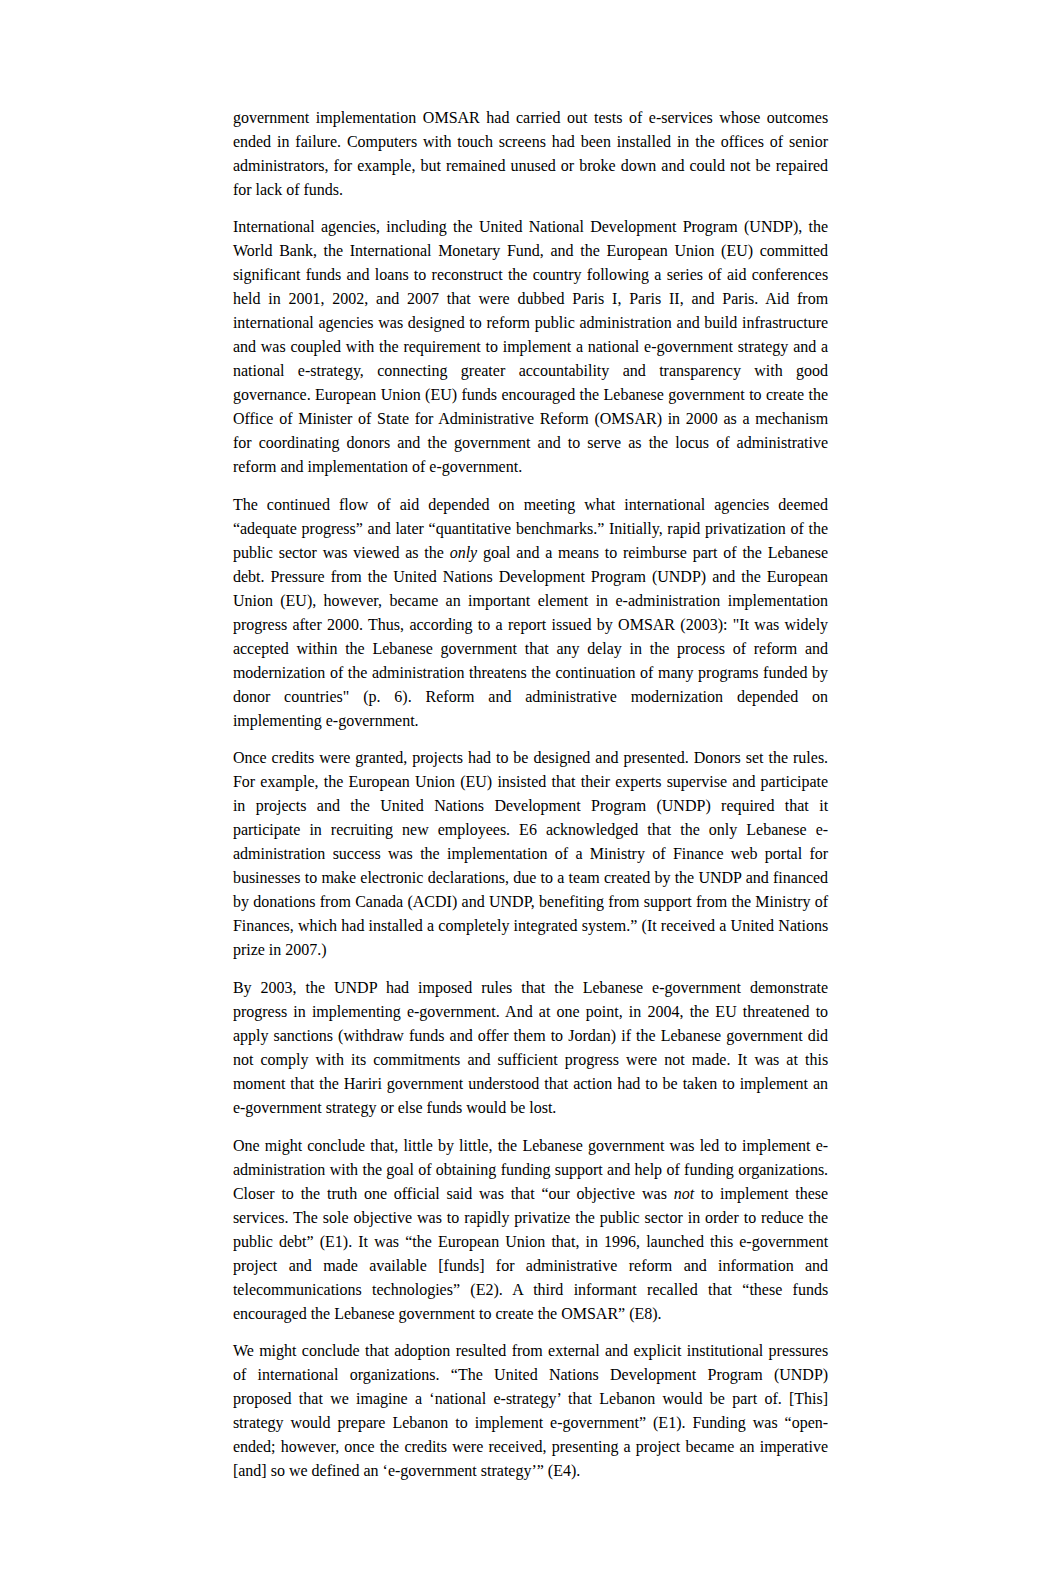government implementation OMSAR had carried out tests of e-services whose outcomes ended in failure. Computers with touch screens had been installed in the offices of senior administrators, for example, but remained unused or broke down and could not be repaired for lack of funds.
International agencies, including the United National Development Program (UNDP), the World Bank, the International Monetary Fund, and the European Union (EU) committed significant funds and loans to reconstruct the country following a series of aid conferences held in 2001, 2002, and 2007 that were dubbed Paris I, Paris II, and Paris. Aid from international agencies was designed to reform public administration and build infrastructure and was coupled with the requirement to implement a national e-government strategy and a national e-strategy, connecting greater accountability and transparency with good governance. European Union (EU) funds encouraged the Lebanese government to create the Office of Minister of State for Administrative Reform (OMSAR) in 2000 as a mechanism for coordinating donors and the government and to serve as the locus of administrative reform and implementation of e-government.
The continued flow of aid depended on meeting what international agencies deemed “adequate progress” and later “quantitative benchmarks.” Initially, rapid privatization of the public sector was viewed as the only goal and a means to reimburse part of the Lebanese debt. Pressure from the United Nations Development Program (UNDP) and the European Union (EU), however, became an important element in e-administration implementation progress after 2000. Thus, according to a report issued by OMSAR (2003): "It was widely accepted within the Lebanese government that any delay in the process of reform and modernization of the administration threatens the continuation of many programs funded by donor countries" (p. 6). Reform and administrative modernization depended on implementing e-government.
Once credits were granted, projects had to be designed and presented. Donors set the rules. For example, the European Union (EU) insisted that their experts supervise and participate in projects and the United Nations Development Program (UNDP) required that it participate in recruiting new employees. E6 acknowledged that the only Lebanese e-administration success was the implementation of a Ministry of Finance web portal for businesses to make electronic declarations, due to a team created by the UNDP and financed by donations from Canada (ACDI) and UNDP, benefiting from support from the Ministry of Finances, which had installed a completely integrated system.” (It received a United Nations prize in 2007.)
By 2003, the UNDP had imposed rules that the Lebanese e-government demonstrate progress in implementing e-government. And at one point, in 2004, the EU threatened to apply sanctions (withdraw funds and offer them to Jordan) if the Lebanese government did not comply with its commitments and sufficient progress were not made. It was at this moment that the Hariri government understood that action had to be taken to implement an e-government strategy or else funds would be lost.
One might conclude that, little by little, the Lebanese government was led to implement e-administration with the goal of obtaining funding support and help of funding organizations. Closer to the truth one official said was that “our objective was not to implement these services. The sole objective was to rapidly privatize the public sector in order to reduce the public debt” (E1). It was “the European Union that, in 1996, launched this e-government project and made available [funds] for administrative reform and information and telecommunications technologies” (E2). A third informant recalled that “these funds encouraged the Lebanese government to create the OMSAR” (E8).
We might conclude that adoption resulted from external and explicit institutional pressures of international organizations. “The United Nations Development Program (UNDP) proposed that we imagine a ‘national e-strategy’ that Lebanon would be part of. [This] strategy would prepare Lebanon to implement e-government” (E1). Funding was “open-ended; however, once the credits were received, presenting a project became an imperative [and] so we defined an ‘e-government strategy’” (E4).